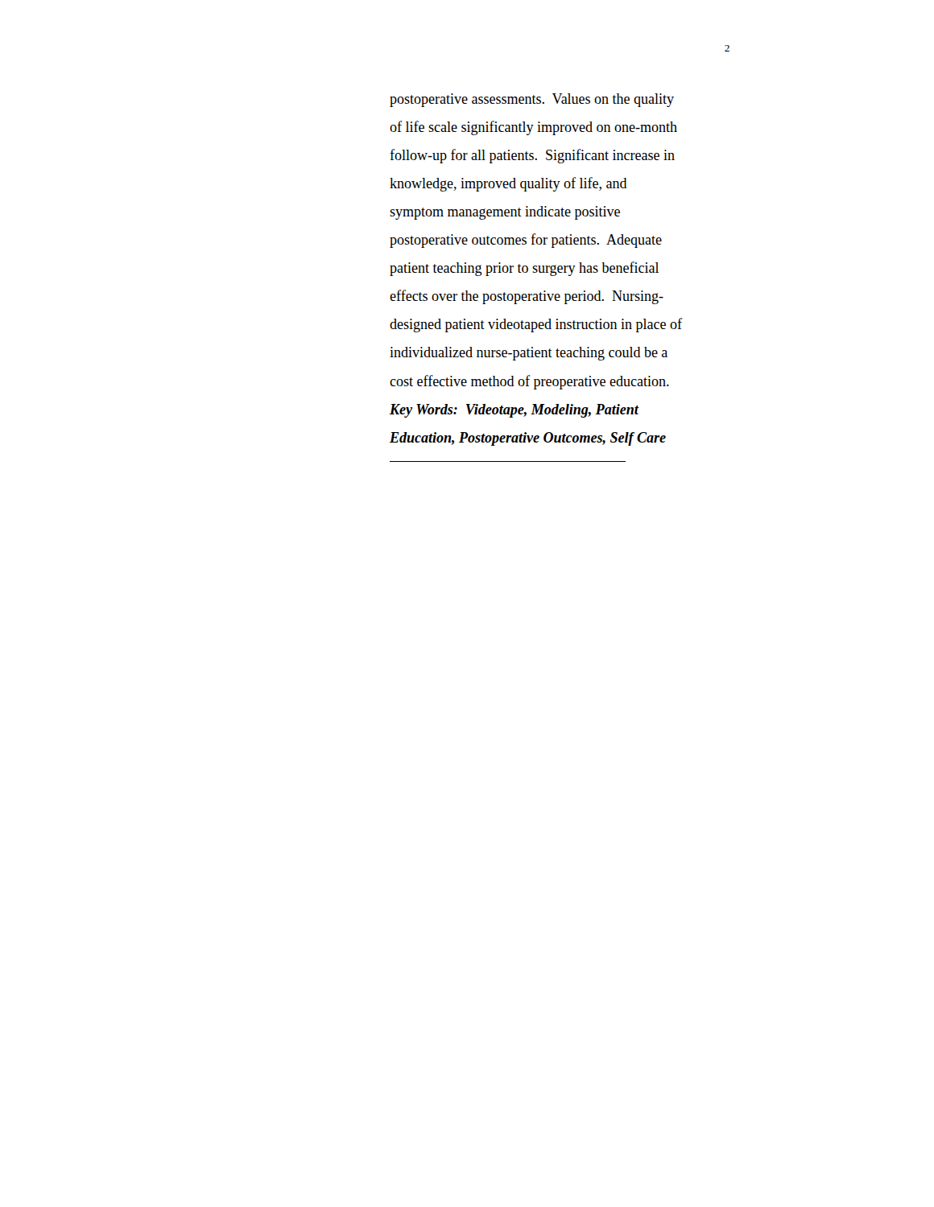2
postoperative assessments. Values on the quality of life scale significantly improved on one-month follow-up for all patients. Significant increase in knowledge, improved quality of life, and symptom management indicate positive postoperative outcomes for patients. Adequate patient teaching prior to surgery has beneficial effects over the postoperative period. Nursing-designed patient videotaped instruction in place of individualized nurse-patient teaching could be a cost effective method of preoperative education.
Key Words: Videotape, Modeling, Patient Education, Postoperative Outcomes, Self Care